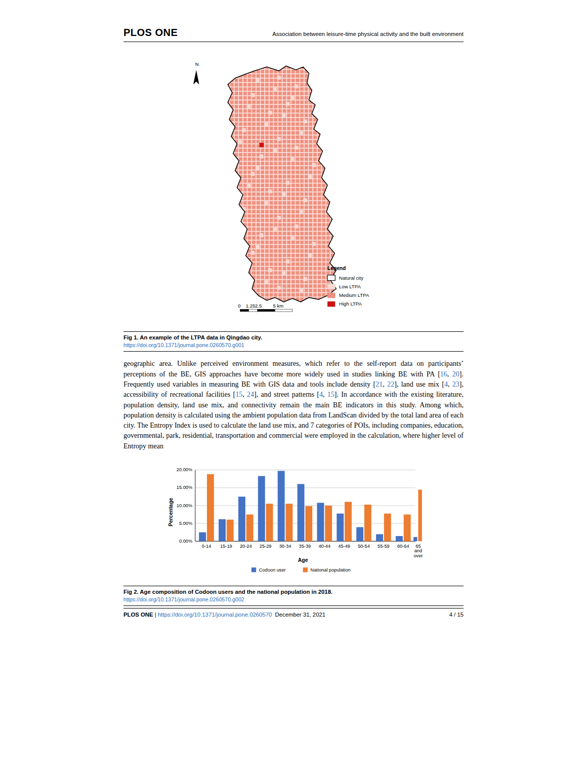PLOS ONE
Association between leisure-time physical activity and the built environment
N Legend Natural city Low LTPA Medium LTPA High LTPA 0 1.25 2.5 5 km
Fig 1. An example of the LTPA data in Qingdao city.
https://doi.org/10.1371/journal.pone.0260570.g001
geographic area. Unlike perceived environment measures, which refer to the self-report data on participants’ perceptions of the BE, GIS approaches have become more widely used in studies linking BE with PA [16, 20]. Frequently used variables in measuring BE with GIS data and tools include density [21, 22], land use mix [4, 23], accessibility of recreational facilities [15, 24], and street patterns [4, 15]. In accordance with the existing literature, population density, land use mix, and connectivity remain the main BE indicators in this study. Among which, population density is calculated using the ambient population data from LandScan divided by the total land area of each city. The Entropy Index is used to calculate the land use mix, and 7 categories of POIs, including companies, education, governmental, park, residential, transportation and commercial were employed in the calculation, where higher level of Entropy mean
20.00% 15.00% 10.00% 5.00% 0.00% Percentage 0-14 15-19 20-24 25-29 30-34 35-39 40-44 45-49 50-54 55-59 60-64 65 and over Age Codoon user National population
Fig 2. Age composition of Codoon users and the national population in 2018.
https://doi.org/10.1371/journal.pone.0260570.g002
PLOS ONE | https://doi.org/10.1371/journal.pone.0260570 December 31, 2021
4 / 15